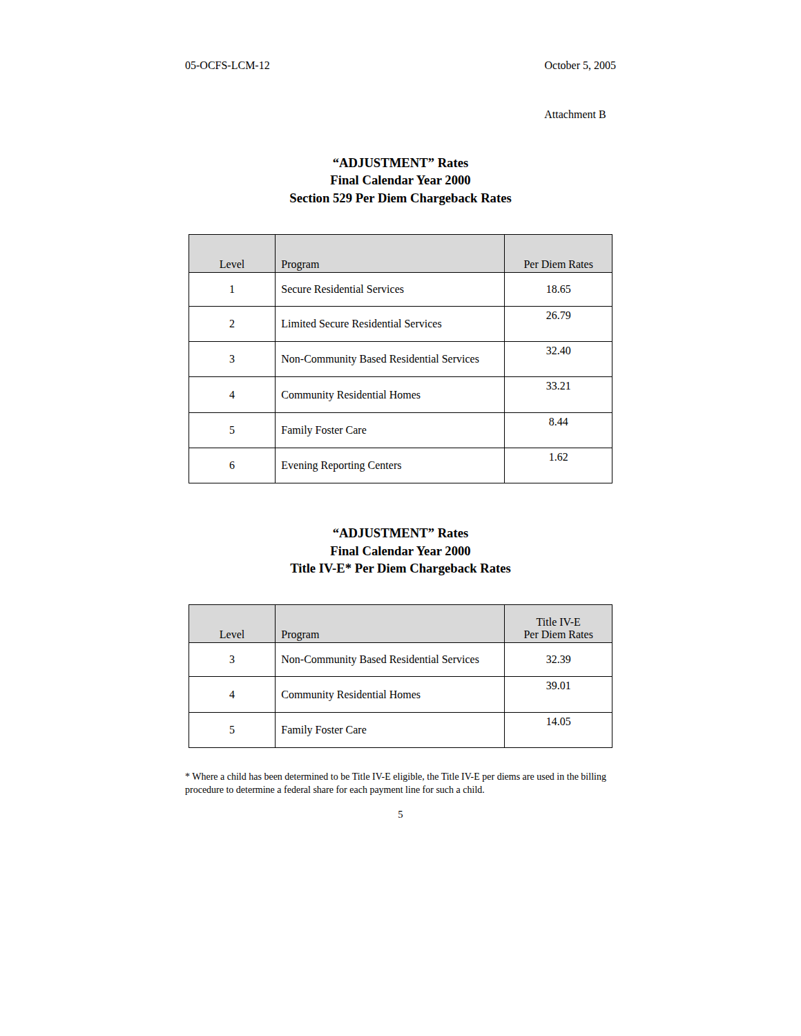05-OCFS-LCM-12 October 5, 2005
Attachment B
“ADJUSTMENT” Rates
Final Calendar Year 2000
Section 529 Per Diem Chargeback Rates
| Level | Program | Per Diem Rates |
| --- | --- | --- |
| 1 | Secure Residential Services | 18.65 |
| 2 | Limited Secure Residential Services | 26.79 |
| 3 | Non-Community Based Residential Services | 32.40 |
| 4 | Community Residential Homes | 33.21 |
| 5 | Family Foster Care | 8.44 |
| 6 | Evening Reporting Centers | 1.62 |
“ADJUSTMENT” Rates
Final Calendar Year 2000
Title IV-E* Per Diem Chargeback Rates
| Level | Program | Title IV-E Per Diem Rates |
| --- | --- | --- |
| 3 | Non-Community Based Residential Services | 32.39 |
| 4 | Community Residential Homes | 39.01 |
| 5 | Family Foster Care | 14.05 |
* Where a child has been determined to be Title IV-E eligible, the Title IV-E per diems are used in the billing procedure to determine a federal share for each payment line for such a child.
5